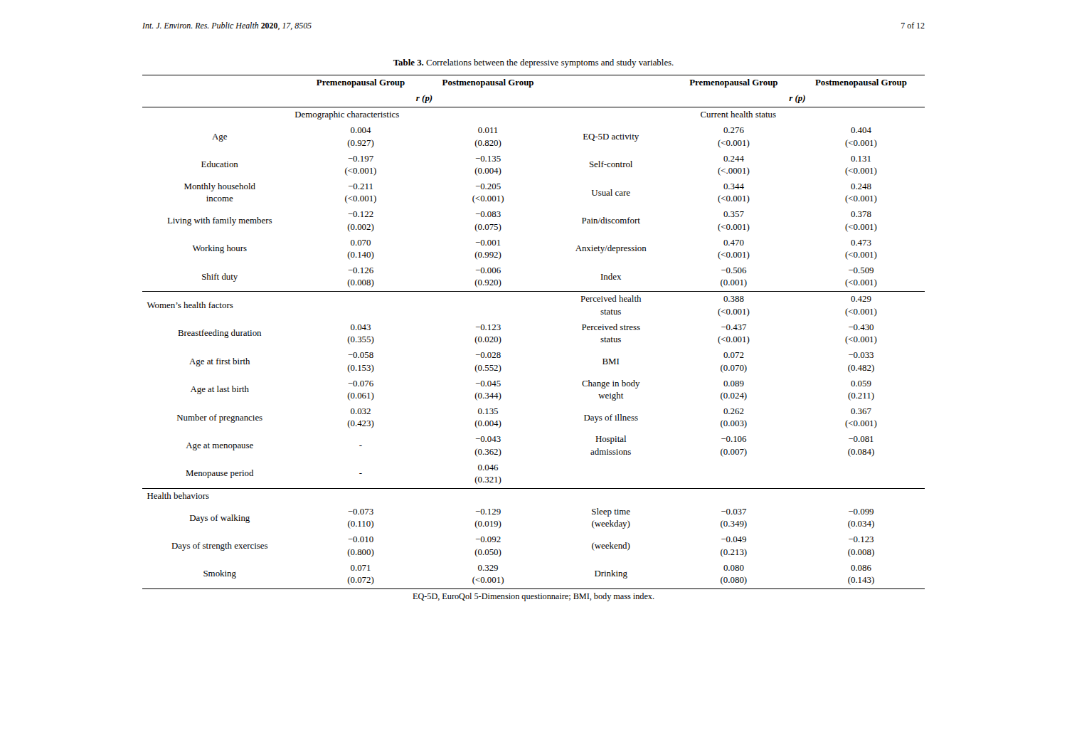Int. J. Environ. Res. Public Health 2020, 17, 8505
7 of 12
Table 3. Correlations between the depressive symptoms and study variables.
| | Premenopausal Group | Postmenopausal Group | | Premenopausal Group | Postmenopausal Group |
| --- | --- | --- | --- | --- | --- |
| | r ( p ) | | r ( p ) |
| Demographic characteristics | Current health status |
| Age | 0.004 (0.927) | 0.011 (0.820) | EQ-5D activity | 0.276 (<0.001) | 0.404 (<0.001) |
| Education | −0.197 (<0.001) | −0.135 (0.004) | Self-control | 0.244 (<.0001) | 0.131 (<0.001) |
| Monthly household income | −0.211 (<0.001) | −0.205 (<0.001) | Usual care | 0.344 (<0.001) | 0.248 (<0.001) |
| Living with family members | −0.122 (0.002) | −0.083 (0.075) | Pain/discomfort | 0.357 (<0.001) | 0.378 (<0.001) |
| Working hours | 0.070 (0.140) | −0.001 (0.992) | Anxiety/depression | 0.470 (<0.001) | 0.473 (<0.001) |
| Shift duty | −0.126 (0.008) | −0.006 (0.920) | Index | −0.506 (0.001) | −0.509 (<0.001) |
| Women’s health factors | Perceived health status | 0.388 (<0.001) | 0.429 (<0.001) |
| Breastfeeding duration | 0.043 (0.355) | −0.123 (0.020) | Perceived stress status | −0.437 (<0.001) | −0.430 (<0.001) |
| Age at first birth | −0.058 (0.153) | −0.028 (0.552) | BMI | 0.072 (0.070) | −0.033 (0.482) |
| Age at last birth | −0.076 (0.061) | −0.045 (0.344) | Change in body weight | 0.089 (0.024) | 0.059 (0.211) |
| Number of pregnancies | 0.032 (0.423) | 0.135 (0.004) | Days of illness | 0.262 (0.003) | 0.367 (<0.001) |
| Age at menopause | - | −0.043 (0.362) | Hospital admissions | −0.106 (0.007) | −0.081 (0.084) |
| Menopause period | - | 0.046 (0.321) | | | |
| Health behaviors | | | |
| Days of walking | −0.073 (0.110) | −0.129 (0.019) | Sleep time (weekday) | −0.037 (0.349) | −0.099 (0.034) |
| Days of strength exercises | −0.010 (0.800) | −0.092 (0.050) | (weekend) | −0.049 (0.213) | −0.123 (0.008) |
| Smoking | 0.071 (0.072) | 0.329 (<0.001) | Drinking | 0.080 (0.080) | 0.086 (0.143) |
| EQ-5D, EuroQol 5-Dimension questionnaire; BMI, body mass index. |